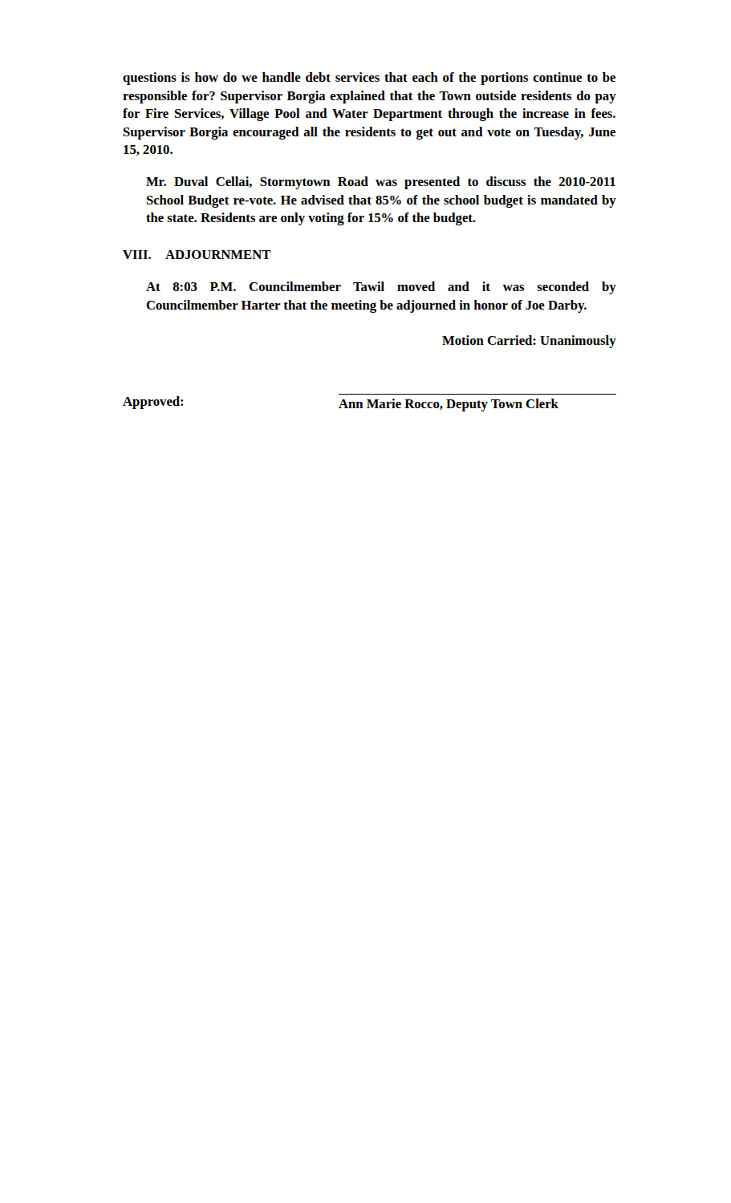questions is how do we handle debt services that each of the portions continue to be responsible for? Supervisor Borgia explained that the Town outside residents do pay for Fire Services, Village Pool and Water Department through the increase in fees. Supervisor Borgia encouraged all the residents to get out and vote on Tuesday, June 15, 2010.
Mr. Duval Cellai, Stormytown Road was presented to discuss the 2010-2011 School Budget re-vote. He advised that 85% of the school budget is mandated by the state. Residents are only voting for 15% of the budget.
VIII. ADJOURNMENT
At 8:03 P.M. Councilmember Tawil moved and it was seconded by Councilmember Harter that the meeting be adjourned in honor of Joe Darby.
Motion Carried: Unanimously
Approved:
Ann Marie Rocco, Deputy Town Clerk